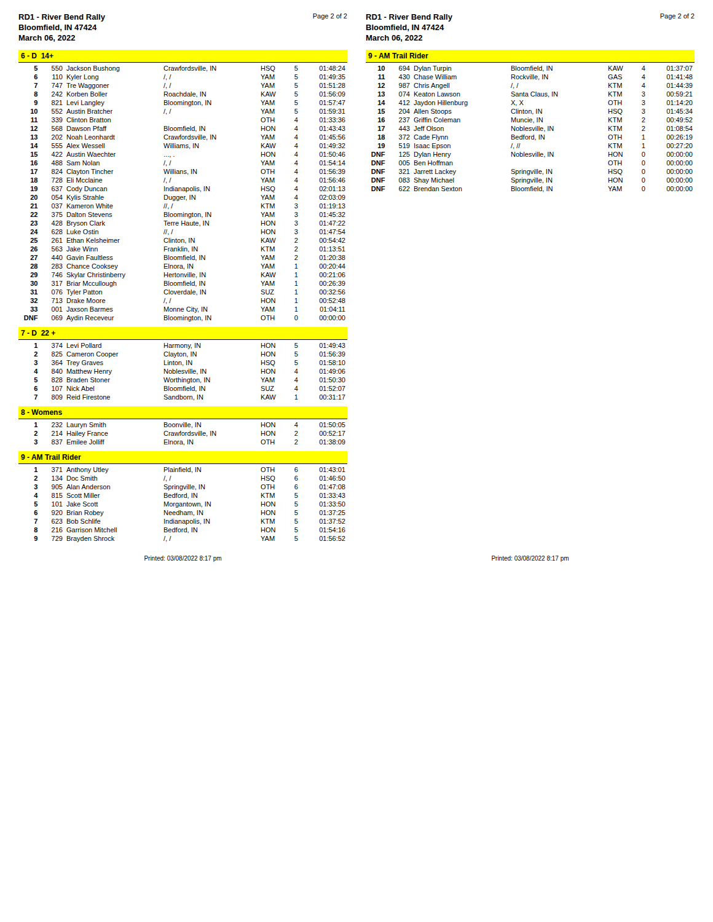RD1 - River Bend Rally
Bloomfield, IN 47424
March 06, 2022
Page 2 of 2
6 - D 14+
| 5 | 550 | Jackson Bushong | Crawfordsville, IN | HSQ | 5 | 01:48:24 |
| 6 | 110 | Kyler Long | /, / | YAM | 5 | 01:49:35 |
| 7 | 747 | Tre Waggoner | /, / | YAM | 5 | 01:51:28 |
| 8 | 242 | Korben Boller | Roachdale, IN | KAW | 5 | 01:56:09 |
| 9 | 821 | Levi Langley | Bloomington, IN | YAM | 5 | 01:57:47 |
| 10 | 552 | Austin Bratcher | /, / | YAM | 5 | 01:59:31 |
| 11 | 339 | Clinton Bratton | | OTH | 4 | 01:33:36 |
| 12 | 568 | Dawson Pfaff | Bloomfield, IN | HON | 4 | 01:43:43 |
| 13 | 202 | Noah Leonhardt | Crawfordsville, IN | YAM | 4 | 01:45:56 |
| 14 | 555 | Alex Wessell | Williams, IN | KAW | 4 | 01:49:32 |
| 15 | 422 | Austin Waechter | ..., . | HON | 4 | 01:50:46 |
| 16 | 488 | Sam Nolan | /, / | YAM | 4 | 01:54:14 |
| 17 | 824 | Clayton Tincher | Willians, IN | OTH | 4 | 01:56:39 |
| 18 | 728 | Eli Mcclaine | /, / | YAM | 4 | 01:56:46 |
| 19 | 637 | Cody Duncan | Indianapolis, IN | HSQ | 4 | 02:01:13 |
| 20 | 054 | Kylis Strahle | Dugger, IN | YAM | 4 | 02:03:09 |
| 21 | 037 | Kameron White | //, / | KTM | 3 | 01:19:13 |
| 22 | 375 | Dalton Stevens | Bloomington, IN | YAM | 3 | 01:45:32 |
| 23 | 428 | Bryson Clark | Terre Haute, IN | HON | 3 | 01:47:22 |
| 24 | 628 | Luke Ostin | //, / | HON | 3 | 01:47:54 |
| 25 | 261 | Ethan Kelsheimer | Clinton, IN | KAW | 2 | 00:54:42 |
| 26 | 563 | Jake Winn | Franklin, IN | KTM | 2 | 01:13:51 |
| 27 | 440 | Gavin Faultless | Bloomfield, IN | YAM | 2 | 01:20:38 |
| 28 | 283 | Chance Cooksey | Elnora, IN | YAM | 1 | 00:20:44 |
| 29 | 746 | Skylar Christinberry | Hertonville, IN | KAW | 1 | 00:21:06 |
| 30 | 317 | Briar Mccullough | Bloomfield, IN | YAM | 1 | 00:26:39 |
| 31 | 076 | Tyler Patton | Cloverdale, IN | SUZ | 1 | 00:32:56 |
| 32 | 713 | Drake Moore | /, / | HON | 1 | 00:52:48 |
| 33 | 001 | Jaxson Barmes | Monne City, IN | YAM | 1 | 01:04:11 |
| DNF | 069 | Aydin Receveur | Bloomington, IN | OTH | 0 | 00:00:00 |
7 - D 22 +
| 1 | 374 | Levi Pollard | Harmony, IN | HON | 5 | 01:49:43 |
| 2 | 825 | Cameron Cooper | Clayton, IN | HON | 5 | 01:56:39 |
| 3 | 364 | Trey Graves | Linton, IN | HSQ | 5 | 01:58:10 |
| 4 | 840 | Matthew Henry | Noblesville, IN | HON | 4 | 01:49:06 |
| 5 | 828 | Braden Stoner | Worthington, IN | YAM | 4 | 01:50:30 |
| 6 | 107 | Nick Abel | Bloomfield, IN | SUZ | 4 | 01:52:07 |
| 7 | 809 | Reid Firestone | Sandborn, IN | KAW | 1 | 00:31:17 |
8 - Womens
| 1 | 232 | Lauryn Smith | Boonville, IN | HON | 4 | 01:50:05 |
| 2 | 214 | Hailey France | Crawfordsville, IN | HON | 2 | 00:52:17 |
| 3 | 837 | Emilee Jolliff | Elnora, IN | OTH | 2 | 01:38:09 |
9 - AM Trail Rider
| 1 | 371 | Anthony Utley | Plainfield, IN | OTH | 6 | 01:43:01 |
| 2 | 134 | Doc Smith | /, / | HSQ | 6 | 01:46:50 |
| 3 | 905 | Alan Anderson | Springville, IN | OTH | 6 | 01:47:08 |
| 4 | 815 | Scott Miller | Bedford, IN | KTM | 5 | 01:33:43 |
| 5 | 101 | Jake Scott | Morgantown, IN | HON | 5 | 01:33:50 |
| 6 | 920 | Brian Robey | Needham, IN | HON | 5 | 01:37:25 |
| 7 | 623 | Bob Schlife | Indianapolis, IN | KTM | 5 | 01:37:52 |
| 8 | 216 | Garrison Mitchell | Bedford, IN | HON | 5 | 01:54:16 |
| 9 | 729 | Brayden Shrock | /, / | YAM | 5 | 01:56:52 |
RD1 - River Bend Rally
Bloomfield, IN 47424
March 06, 2022
Page 2 of 2
9 - AM Trail Rider
| 10 | 694 | Dylan Turpin | Bloomfield, IN | KAW | 4 | 01:37:07 |
| 11 | 430 | Chase William | Rockville, IN | GAS | 4 | 01:41:48 |
| 12 | 987 | Chris Angell | /, / | KTM | 4 | 01:44:39 |
| 13 | 074 | Keaton Lawson | Santa Claus, IN | KTM | 3 | 00:59:21 |
| 14 | 412 | Jaydon Hillenburg | X, X | OTH | 3 | 01:14:20 |
| 15 | 204 | Allen Stoops | Clinton, IN | HSQ | 3 | 01:45:34 |
| 16 | 237 | Griffin Coleman | Muncie, IN | KTM | 2 | 00:49:52 |
| 17 | 443 | Jeff Olson | Noblesville, IN | KTM | 2 | 01:08:54 |
| 18 | 372 | Cade Flynn | Bedford, IN | OTH | 1 | 00:26:19 |
| 19 | 519 | Isaac Epson | /, // | KTM | 1 | 00:27:20 |
| DNF | 125 | Dylan Henry | Noblesville, IN | HON | 0 | 00:00:00 |
| DNF | 005 | Ben Hoffman | | OTH | 0 | 00:00:00 |
| DNF | 321 | Jarrett Lackey | Springville, IN | HSQ | 0 | 00:00:00 |
| DNF | 083 | Shay Michael | Springville, IN | HON | 0 | 00:00:00 |
| DNF | 622 | Brendan Sexton | Bloomfield, IN | YAM | 0 | 00:00:00 |
Printed: 03/08/2022 8:17 pm
Printed: 03/08/2022 8:17 pm